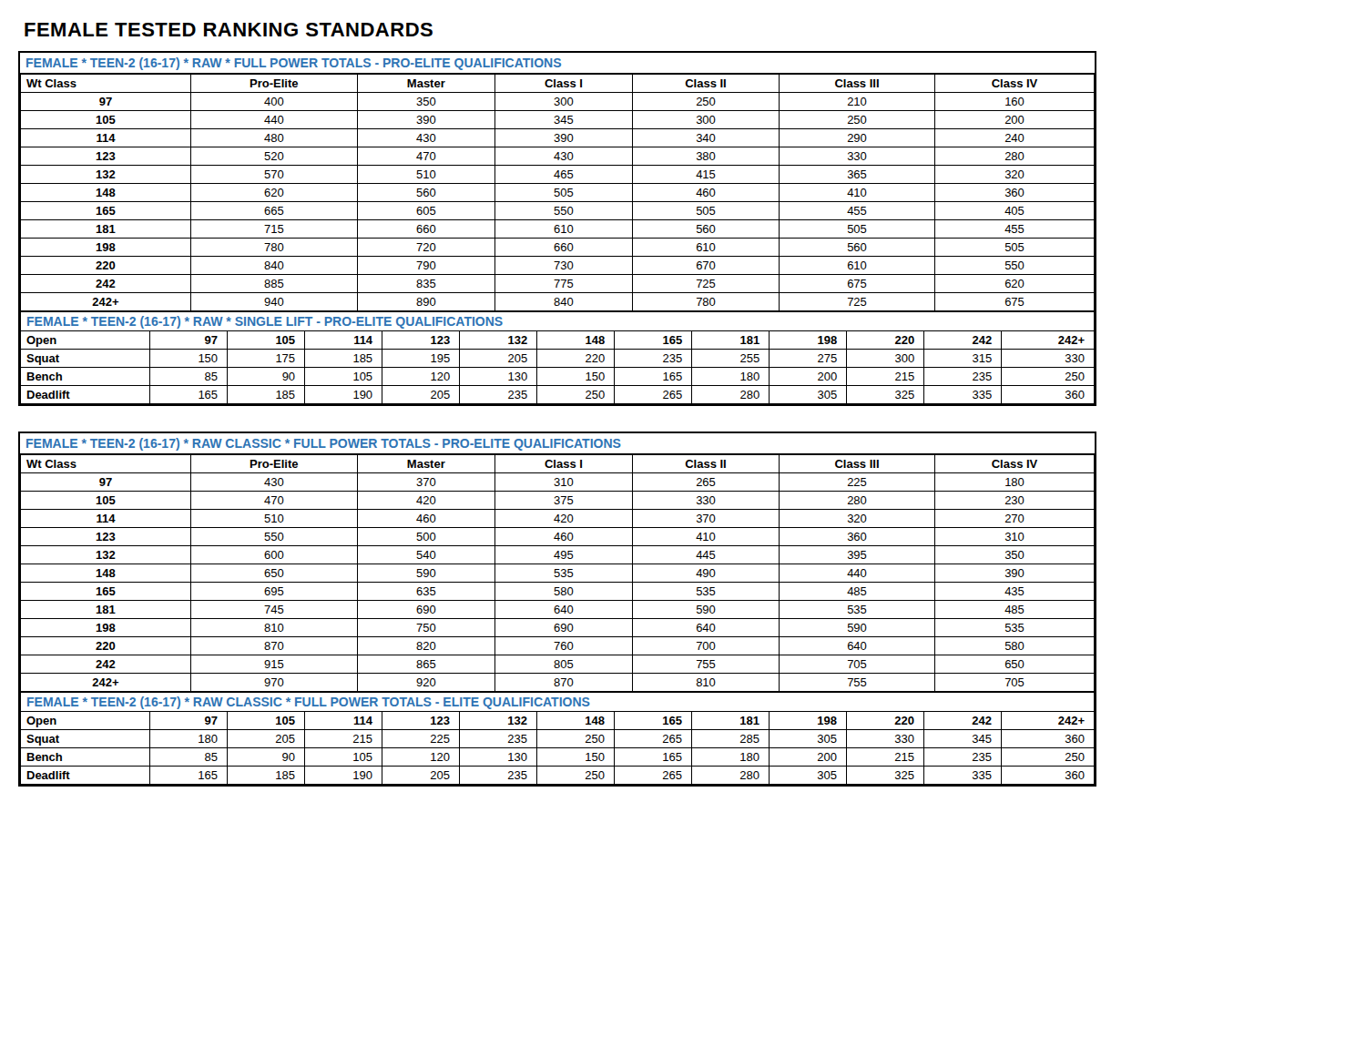FEMALE TESTED RANKING STANDARDS
FEMALE * TEEN-2 (16-17) * RAW * FULL POWER TOTALS - PRO-ELITE QUALIFICATIONS
| Wt Class | Pro-Elite | Master | Class I | Class II | Class III | Class IV |
| --- | --- | --- | --- | --- | --- | --- |
| 97 | 400 | 350 | 300 | 250 | 210 | 160 |
| 105 | 440 | 390 | 345 | 300 | 250 | 200 |
| 114 | 480 | 430 | 390 | 340 | 290 | 240 |
| 123 | 520 | 470 | 430 | 380 | 330 | 280 |
| 132 | 570 | 510 | 465 | 415 | 365 | 320 |
| 148 | 620 | 560 | 505 | 460 | 410 | 360 |
| 165 | 665 | 605 | 550 | 505 | 455 | 405 |
| 181 | 715 | 660 | 610 | 560 | 505 | 455 |
| 198 | 780 | 720 | 660 | 610 | 560 | 505 |
| 220 | 840 | 790 | 730 | 670 | 610 | 550 |
| 242 | 885 | 835 | 775 | 725 | 675 | 620 |
| 242+ | 940 | 890 | 840 | 780 | 725 | 675 |
| FEMALE * TEEN-2 (16-17) * RAW * SINGLE LIFT - PRO-ELITE QUALIFICATIONS |
| Open | 97 | 105 | 114 | 123 | 132 | 148 | 165 | 181 | 198 | 220 | 242 | 242+ |
| Squat | 150 | 175 | 185 | 195 | 205 | 220 | 235 | 255 | 275 | 300 | 315 | 330 |
| Bench | 85 | 90 | 105 | 120 | 130 | 150 | 165 | 180 | 200 | 215 | 235 | 250 |
| Deadlift | 165 | 185 | 190 | 205 | 235 | 250 | 265 | 280 | 305 | 325 | 335 | 360 |
FEMALE * TEEN-2 (16-17) * RAW CLASSIC * FULL POWER TOTALS - PRO-ELITE QUALIFICATIONS
| Wt Class | Pro-Elite | Master | Class I | Class II | Class III | Class IV |
| --- | --- | --- | --- | --- | --- | --- |
| 97 | 430 | 370 | 310 | 265 | 225 | 180 |
| 105 | 470 | 420 | 375 | 330 | 280 | 230 |
| 114 | 510 | 460 | 420 | 370 | 320 | 270 |
| 123 | 550 | 500 | 460 | 410 | 360 | 310 |
| 132 | 600 | 540 | 495 | 445 | 395 | 350 |
| 148 | 650 | 590 | 535 | 490 | 440 | 390 |
| 165 | 695 | 635 | 580 | 535 | 485 | 435 |
| 181 | 745 | 690 | 640 | 590 | 535 | 485 |
| 198 | 810 | 750 | 690 | 640 | 590 | 535 |
| 220 | 870 | 820 | 760 | 700 | 640 | 580 |
| 242 | 915 | 865 | 805 | 755 | 705 | 650 |
| 242+ | 970 | 920 | 870 | 810 | 755 | 705 |
| FEMALE * TEEN-2 (16-17) * RAW CLASSIC * FULL POWER TOTALS - ELITE QUALIFICATIONS |
| Open | 97 | 105 | 114 | 123 | 132 | 148 | 165 | 181 | 198 | 220 | 242 | 242+ |
| Squat | 180 | 205 | 215 | 225 | 235 | 250 | 265 | 285 | 305 | 330 | 345 | 360 |
| Bench | 85 | 90 | 105 | 120 | 130 | 150 | 165 | 180 | 200 | 215 | 235 | 250 |
| Deadlift | 165 | 185 | 190 | 205 | 235 | 250 | 265 | 280 | 305 | 325 | 335 | 360 |